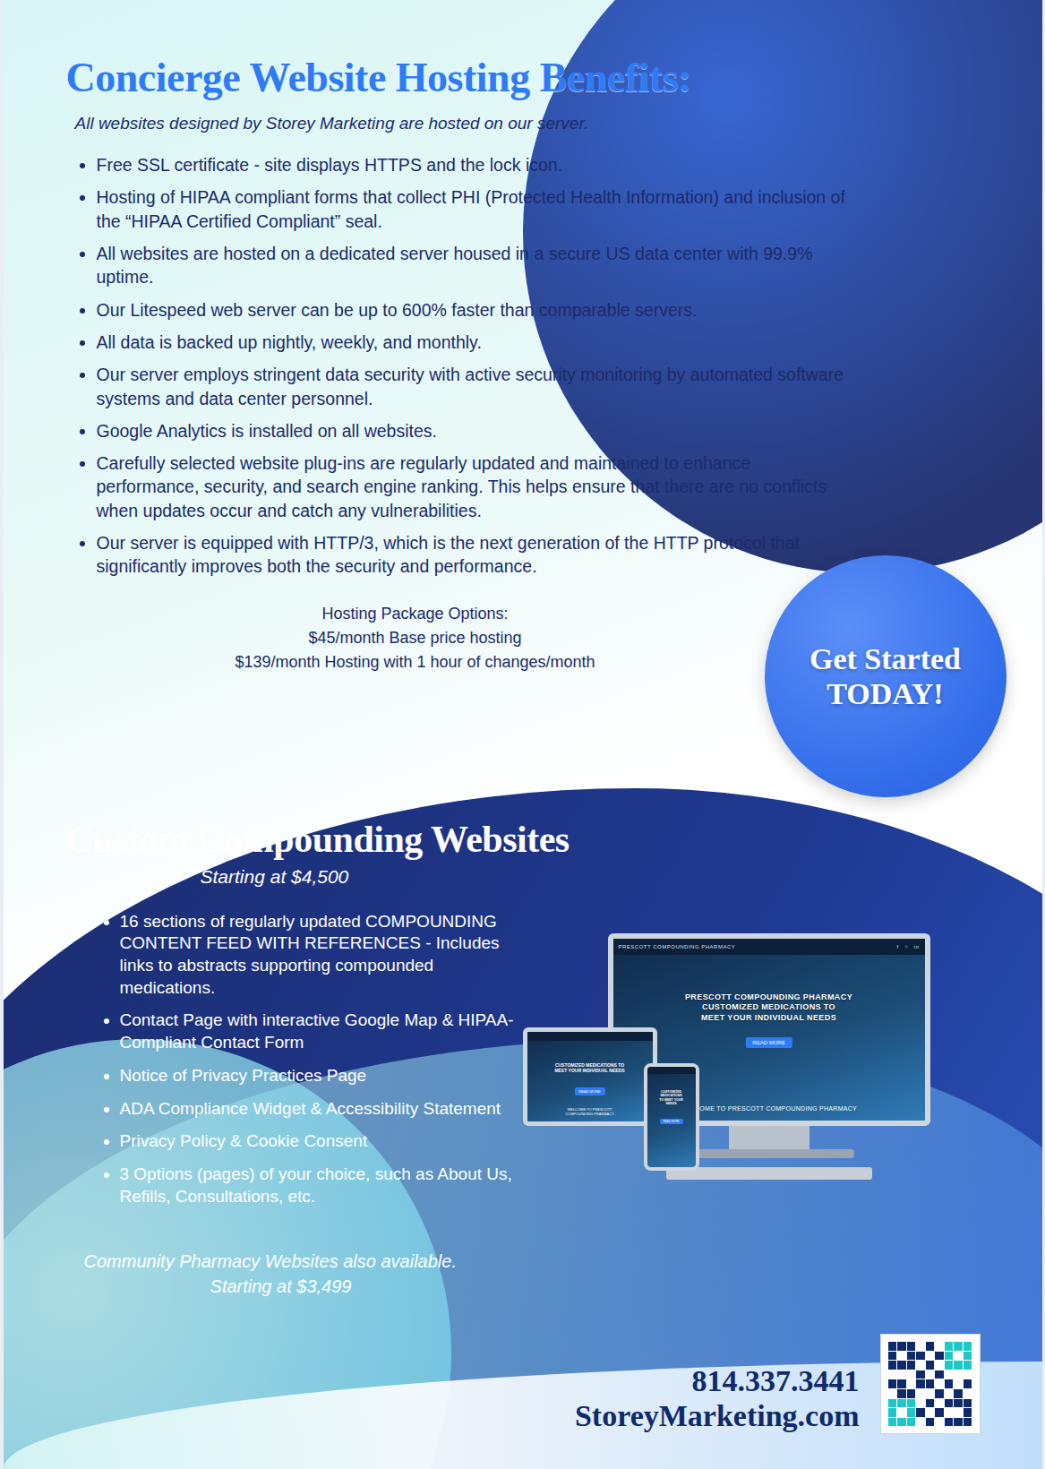Get Started
TODAY!
Concierge Website Hosting Benefits:
All websites designed by Storey Marketing are hosted on our server.
Free SSL certificate - site displays HTTPS and the lock icon.
Hosting of HIPAA compliant forms that collect PHI (Protected Health Information) and inclusion of the “HIPAA Certified Compliant” seal.
All websites are hosted on a dedicated server housed in a secure US data center with 99.9% uptime.
Our Litespeed web server can be up to 600% faster than comparable servers.
All data is backed up nightly, weekly, and monthly.
Our server employs stringent data security with active security monitoring by automated software systems and data center personnel.
Google Analytics is installed on all websites.
Carefully selected website plug-ins are regularly updated and maintained to enhance performance, security, and search engine ranking. This helps ensure that there are no conflicts when updates occur and catch any vulnerabilities.
Our server is equipped with HTTP/3, which is the next generation of the HTTP protocol that significantly improves both the security and performance.
Hosting Package Options:
$45/month Base price hosting
$139/month Hosting with 1 hour of changes/month
Custom Compounding Websites
Starting at $4,500
16 sections of regularly updated COMPOUNDING CONTENT FEED WITH REFERENCES - Includes links to abstracts supporting compounded medications.
Contact Page with interactive Google Map & HIPAA-Compliant Contact Form
Notice of Privacy Practices Page
ADA Compliance Widget & Accessibility Statement
Privacy Policy & Cookie Consent
3 Options (pages) of your choice, such as About Us, Refills, Consultations, etc.
PRESCOTT COMPOUNDING PHARMACY f ○ in
PRESCOTT COMPOUNDING PHARMACY
CUSTOMIZED MEDICATIONS TO
MEET YOUR INDIVIDUAL NEEDS
READ MORE
WELCOME TO PRESCOTT COMPOUNDING PHARMACY
CUSTOMIZED MEDICATIONS TO
MEET YOUR INDIVIDUAL NEEDS
READ MORE
WELCOME TO PRESCOTT
COMPOUNDING PHARMACY
CUSTOMIZED
MEDICATIONS
TO MEET YOUR
NEEDS
READ MORE
Community Pharmacy Websites also available. Starting at $3,499
814.337.3441
StoreyMarketing.com